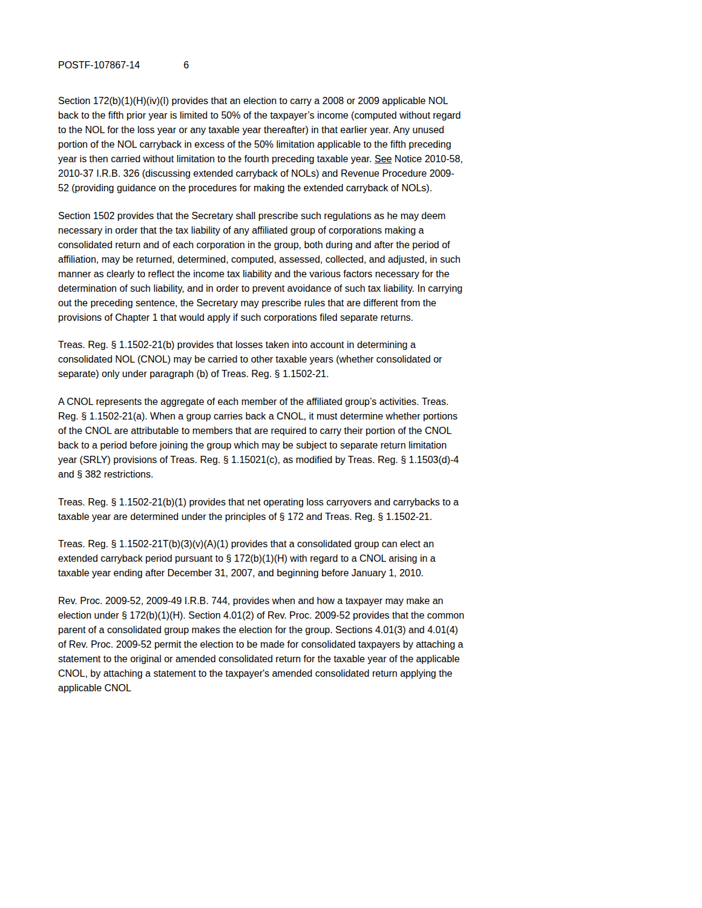POSTF-107867-14 6
Section 172(b)(1)(H)(iv)(I) provides that an election to carry a 2008 or 2009 applicable NOL back to the fifth prior year is limited to 50% of the taxpayer’s income (computed without regard to the NOL for the loss year or any taxable year thereafter) in that earlier year. Any unused portion of the NOL carryback in excess of the 50% limitation applicable to the fifth preceding year is then carried without limitation to the fourth preceding taxable year. See Notice 2010-58, 2010-37 I.R.B. 326 (discussing extended carryback of NOLs) and Revenue Procedure 2009-52 (providing guidance on the procedures for making the extended carryback of NOLs).
Section 1502 provides that the Secretary shall prescribe such regulations as he may deem necessary in order that the tax liability of any affiliated group of corporations making a consolidated return and of each corporation in the group, both during and after the period of affiliation, may be returned, determined, computed, assessed, collected, and adjusted, in such manner as clearly to reflect the income tax liability and the various factors necessary for the determination of such liability, and in order to prevent avoidance of such tax liability. In carrying out the preceding sentence, the Secretary may prescribe rules that are different from the provisions of Chapter 1 that would apply if such corporations filed separate returns.
Treas. Reg. § 1.1502-21(b) provides that losses taken into account in determining a consolidated NOL (CNOL) may be carried to other taxable years (whether consolidated or separate) only under paragraph (b) of Treas. Reg. § 1.1502-21.
A CNOL represents the aggregate of each member of the affiliated group’s activities. Treas. Reg. § 1.1502-21(a). When a group carries back a CNOL, it must determine whether portions of the CNOL are attributable to members that are required to carry their portion of the CNOL back to a period before joining the group which may be subject to separate return limitation year (SRLY) provisions of Treas. Reg. § 1.15021(c), as modified by Treas. Reg. § 1.1503(d)-4 and § 382 restrictions.
Treas. Reg. § 1.1502-21(b)(1) provides that net operating loss carryovers and carrybacks to a taxable year are determined under the principles of § 172 and Treas. Reg. § 1.1502-21.
Treas. Reg. § 1.1502-21T(b)(3)(v)(A)(1) provides that a consolidated group can elect an extended carryback period pursuant to § 172(b)(1)(H) with regard to a CNOL arising in a taxable year ending after December 31, 2007, and beginning before January 1, 2010.
Rev. Proc. 2009-52, 2009-49 I.R.B. 744, provides when and how a taxpayer may make an election under § 172(b)(1)(H). Section 4.01(2) of Rev. Proc. 2009-52 provides that the common parent of a consolidated group makes the election for the group. Sections 4.01(3) and 4.01(4) of Rev. Proc. 2009-52 permit the election to be made for consolidated taxpayers by attaching a statement to the original or amended consolidated return for the taxable year of the applicable CNOL, by attaching a statement to the taxpayer's amended consolidated return applying the applicable CNOL